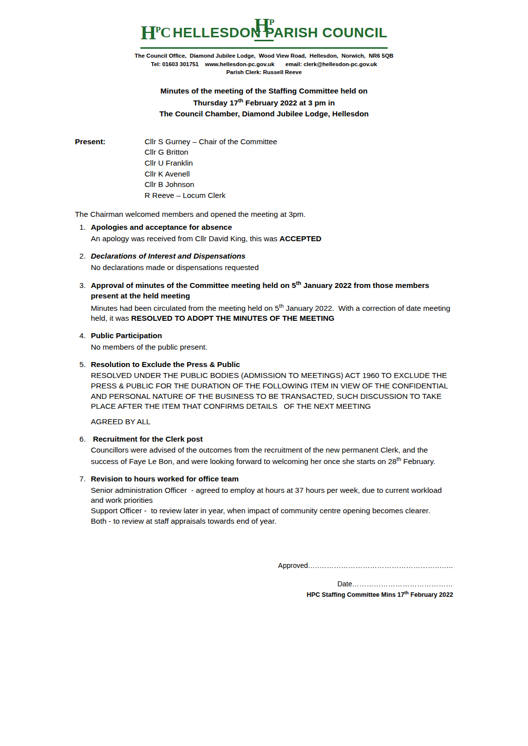HP
HP C HELLESDON PARISH COUNCIL
The Council Office, Diamond Jubilee Lodge, Wood View Road, Hellesdon, Norwich, NR6 5QB
Tel: 01603 301751 www.hellesdon-pc.gov.uk email: clerk@hellesdon-pc.gov.uk
Parish Clerk: Russell Reeve
Minutes of the meeting of the Staffing Committee held on
Thursday 17th February 2022 at 3 pm in
The Council Chamber, Diamond Jubilee Lodge, Hellesdon
| Present: | Cllr S Gurney – Chair of the Committee |
| | Cllr G Britton |
| | Cllr U Franklin |
| | Cllr K Avenell |
| | Cllr B Johnson |
| | R Reeve – Locum Clerk |
The Chairman welcomed members and opened the meeting at 3pm.
Apologies and acceptance for absence
An apology was received from Cllr David King, this was ACCEPTED
Declarations of Interest and Dispensations
No declarations made or dispensations requested
Approval of minutes of the Committee meeting held on 5th January 2022 from those members present at the held meeting
Minutes had been circulated from the meeting held on 5th January 2022. With a correction of date meeting held, it was RESOLVED TO ADOPT THE MINUTES OF THE MEETING
Public Participation
No members of the public present.
Resolution to Exclude the Press & Public
RESOLVED UNDER THE PUBLIC BODIES (ADMISSION TO MEETINGS) ACT 1960 TO EXCLUDE THE PRESS & PUBLIC FOR THE DURATION OF THE FOLLOWING ITEM IN VIEW OF THE CONFIDENTIAL AND PERSONAL NATURE OF THE BUSINESS TO BE TRANSACTED, SUCH DISCUSSION TO TAKE PLACE AFTER THE ITEM THAT CONFIRMS DETAILS OF THE NEXT MEETING
AGREED BY ALL
Recruitment for the Clerk post
Councillors were advised of the outcomes from the recruitment of the new permanent Clerk, and the success of Faye Le Bon, and were looking forward to welcoming her once she starts on 28th February.
Revision to hours worked for office team
Senior administration Officer - agreed to employ at hours at 37 hours per week, due to current workload and work priorities
Support Officer - to review later in year, when impact of community centre opening becomes clearer.
Both - to review at staff appraisals towards end of year.
Approved…..…………………………………………..…...
Date……………………………………
HPC Staffing Committee Mins 17th February 2022